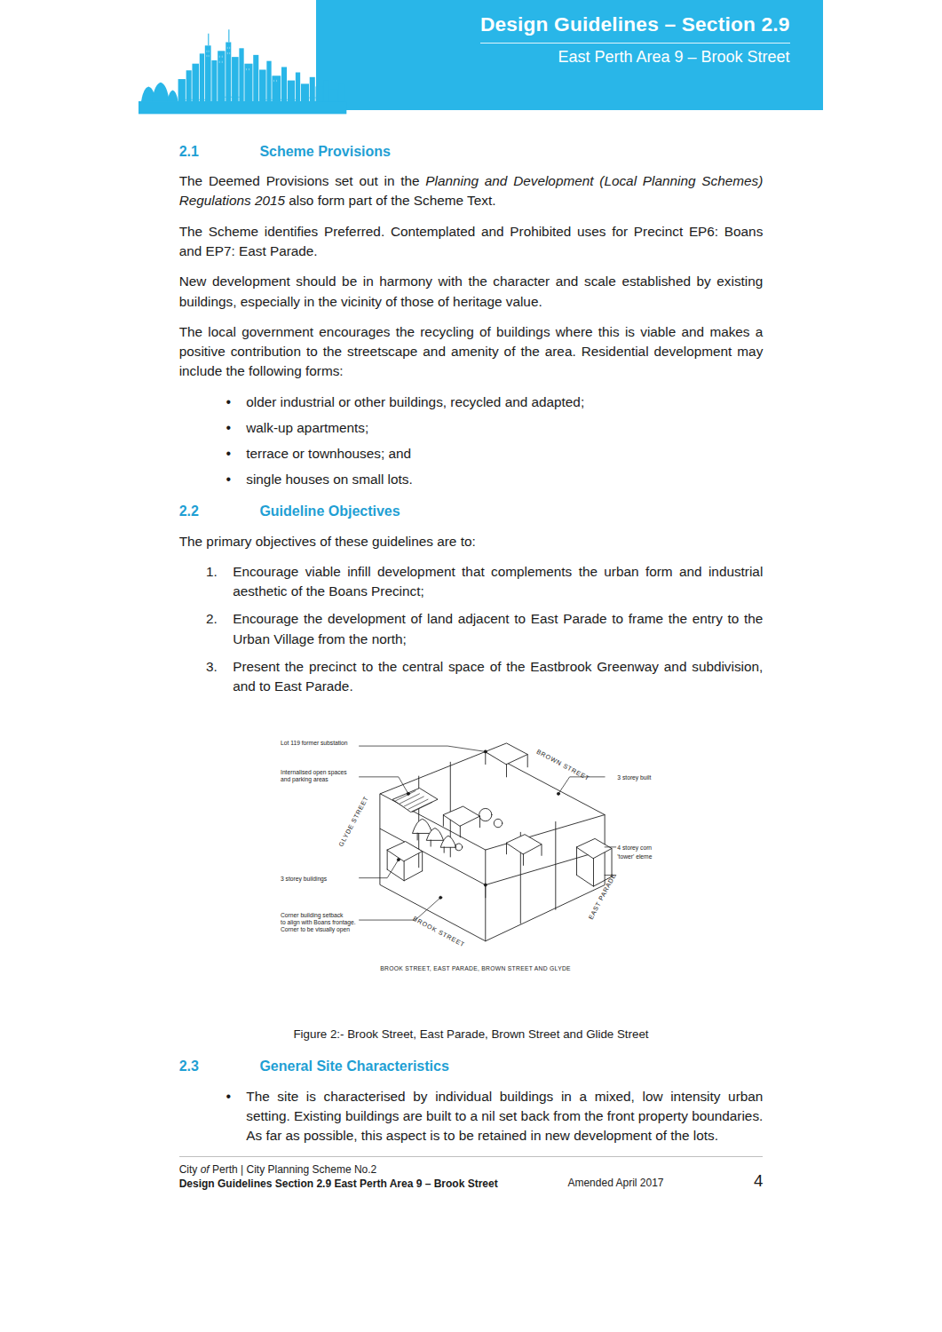Design Guidelines – Section 2.9
East Perth Area 9 – Brook Street
2.1 Scheme Provisions
The Deemed Provisions set out in the Planning and Development (Local Planning Schemes) Regulations 2015 also form part of the Scheme Text.
The Scheme identifies Preferred. Contemplated and Prohibited uses for Precinct EP6: Boans and EP7: East Parade.
New development should be in harmony with the character and scale established by existing buildings, especially in the vicinity of those of heritage value.
The local government encourages the recycling of buildings where this is viable and makes a positive contribution to the streetscape and amenity of the area. Residential development may include the following forms:
older industrial or other buildings, recycled and adapted;
walk-up apartments;
terrace or townhouses; and
single houses on small lots.
2.2 Guideline Objectives
The primary objectives of these guidelines are to:
Encourage viable infill development that complements the urban form and industrial aesthetic of the Boans Precinct;
Encourage the development of land adjacent to East Parade to frame the entry to the Urban Village from the north;
Present the precinct to the central space of the Eastbrook Greenway and subdivision, and to East Parade.
Lot 119 former substation Internalised open spaces and parking areas 3 storey buildings Corner building setback to align with Boans frontage. Corner to be visually open 3 storey built 4 storey corn 'tower' eleme BROWN STREET GLYDE STREET BROOK STREET EAST PARADE BROOK STREET, EAST PARADE, BROWN STREET AND GLYDE
Figure 2:- Brook Street, East Parade, Brown Street and Glide Street
2.3 General Site Characteristics
The site is characterised by individual buildings in a mixed, low intensity urban setting. Existing buildings are built to a nil set back from the front property boundaries. As far as possible, this aspect is to be retained in new development of the lots.
City of Perth | City Planning Scheme No.2
Design Guidelines Section 2.9 East Perth Area 9 – Brook Street
Amended April 2017
4